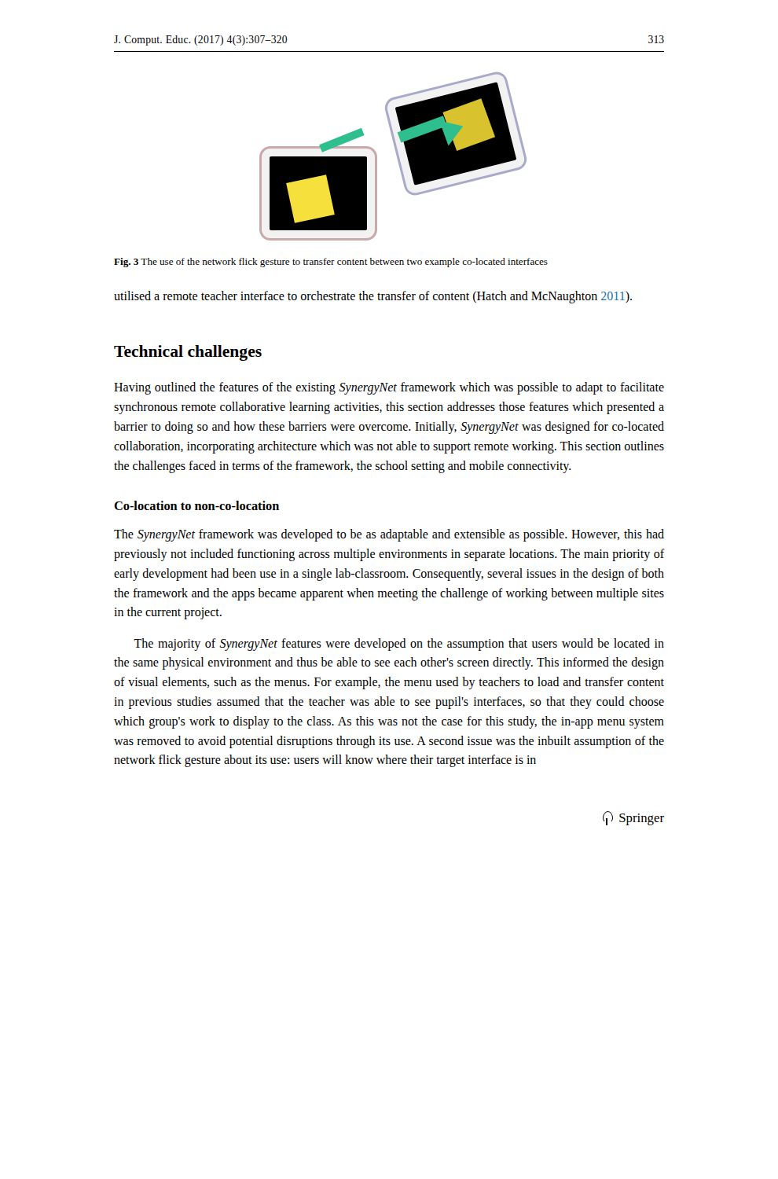J. Comput. Educ. (2017) 4(3):307–320 313
Fig. 3 The use of the network flick gesture to transfer content between two example co-located interfaces
utilised a remote teacher interface to orchestrate the transfer of content (Hatch and McNaughton 2011).
Technical challenges
Having outlined the features of the existing SynergyNet framework which was possible to adapt to facilitate synchronous remote collaborative learning activities, this section addresses those features which presented a barrier to doing so and how these barriers were overcome. Initially, SynergyNet was designed for co-located collaboration, incorporating architecture which was not able to support remote working. This section outlines the challenges faced in terms of the framework, the school setting and mobile connectivity.
Co-location to non-co-location
The SynergyNet framework was developed to be as adaptable and extensible as possible. However, this had previously not included functioning across multiple environments in separate locations. The main priority of early development had been use in a single lab-classroom. Consequently, several issues in the design of both the framework and the apps became apparent when meeting the challenge of working between multiple sites in the current project.
The majority of SynergyNet features were developed on the assumption that users would be located in the same physical environment and thus be able to see each other's screen directly. This informed the design of visual elements, such as the menus. For example, the menu used by teachers to load and transfer content in previous studies assumed that the teacher was able to see pupil's interfaces, so that they could choose which group's work to display to the class. As this was not the case for this study, the in-app menu system was removed to avoid potential disruptions through its use. A second issue was the inbuilt assumption of the network flick gesture about its use: users will know where their target interface is in
Springer